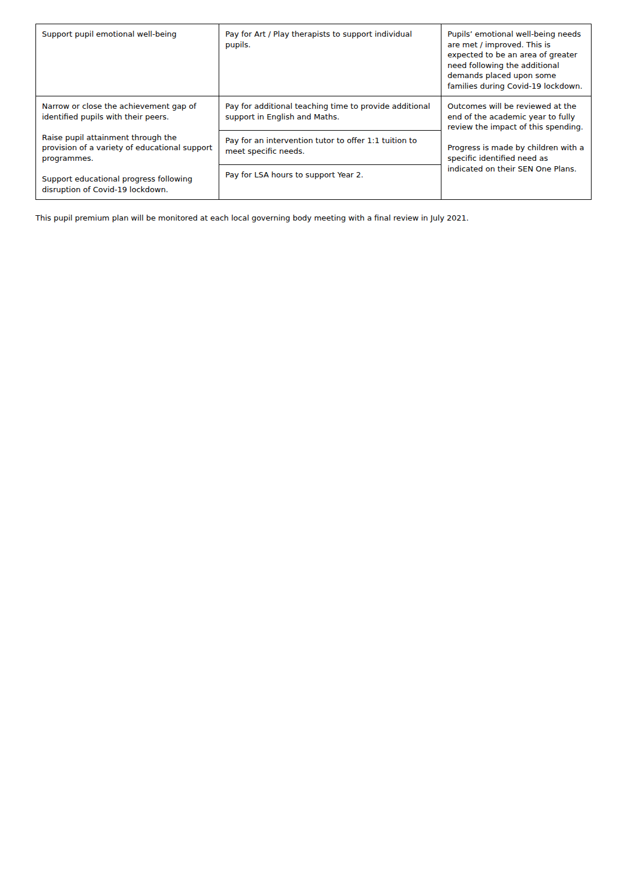| Support pupil emotional well-being | Pay for Art / Play therapists to support individual pupils. | Pupils’ emotional well-being needs are met / improved. This is expected to be an area of greater need following the additional demands placed upon some families during Covid-19 lockdown. |
| Narrow or close the achievement gap of identified pupils with their peers. Raise pupil attainment through the provision of a variety of educational support programmes. Support educational progress following disruption of Covid-19 lockdown. | / Pay for additional teaching time to provide additional support in English and Maths. / / Pay for an intervention tutor to offer 1:1 tuition to meet specific needs. / / Pay for LSA hours to support Year 2. / | Outcomes will be reviewed at the end of the academic year to fully review the impact of this spending. Progress is made by children with a specific identified need as indicated on their SEN One Plans. |
This pupil premium plan will be monitored at each local governing body meeting with a final review in July 2021.